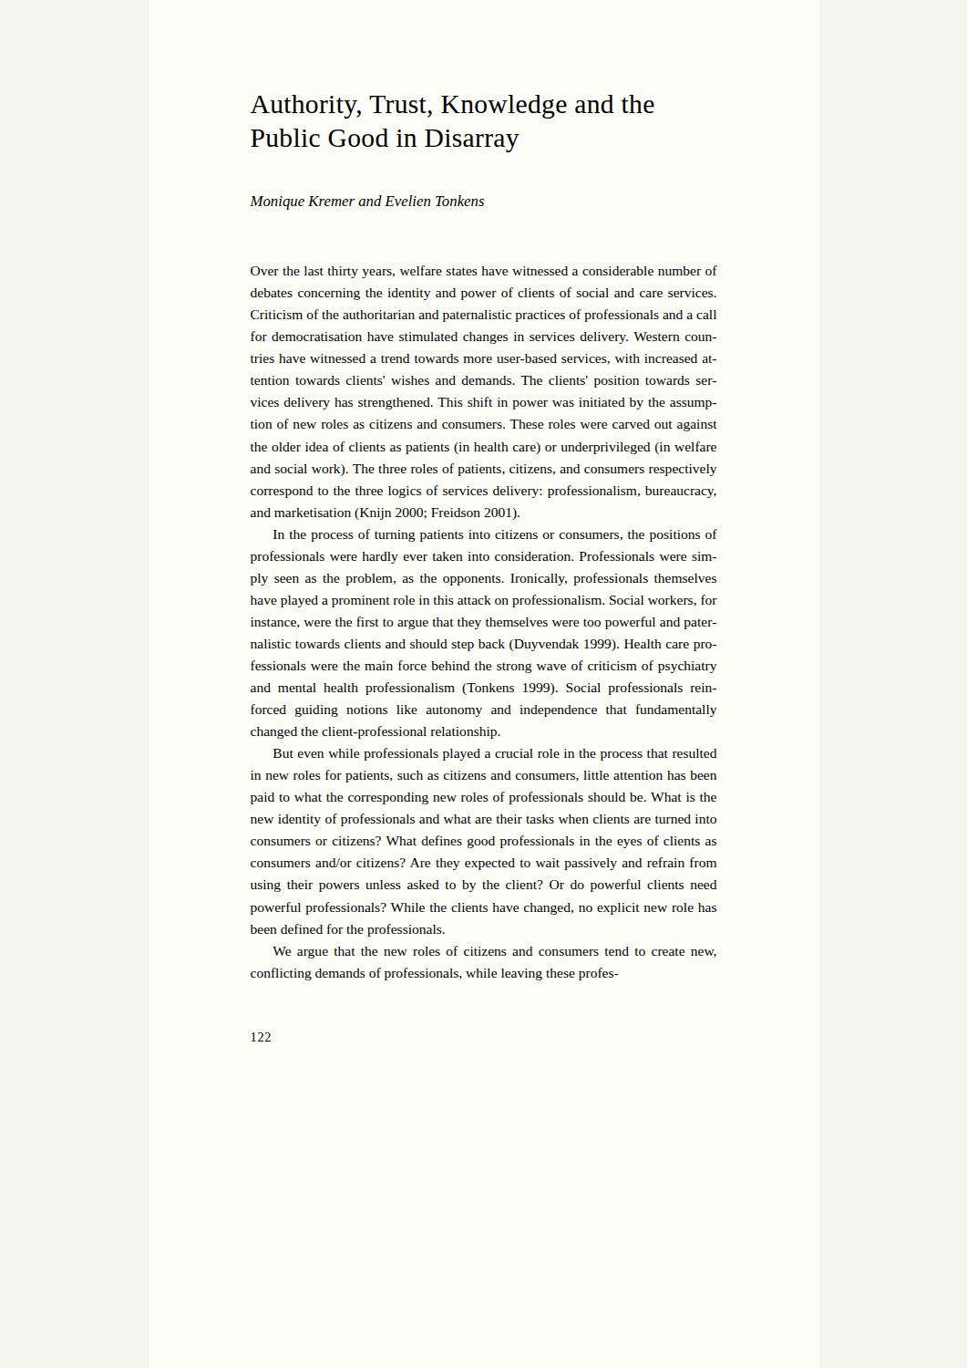Authority, Trust, Knowledge and the
Public Good in Disarray
Monique Kremer and Evelien Tonkens
Over the last thirty years, welfare states have witnessed a considerable number of debates concerning the identity and power of clients of social and care services. Criticism of the authoritarian and paternalistic practices of professionals and a call for democratisation have stimulated changes in services delivery. Western countries have witnessed a trend towards more user-based services, with increased attention towards clients' wishes and demands. The clients' position towards services delivery has strengthened. This shift in power was initiated by the assumption of new roles as citizens and consumers. These roles were carved out against the older idea of clients as patients (in health care) or underprivileged (in welfare and social work). The three roles of patients, citizens, and consumers respectively correspond to the three logics of services delivery: professionalism, bureaucracy, and marketisation (Knijn 2000; Freidson 2001).
In the process of turning patients into citizens or consumers, the positions of professionals were hardly ever taken into consideration. Professionals were simply seen as the problem, as the opponents. Ironically, professionals themselves have played a prominent role in this attack on professionalism. Social workers, for instance, were the first to argue that they themselves were too powerful and paternalistic towards clients and should step back (Duyvendak 1999). Health care professionals were the main force behind the strong wave of criticism of psychiatry and mental health professionalism (Tonkens 1999). Social professionals reinforced guiding notions like autonomy and independence that fundamentally changed the client-professional relationship.
But even while professionals played a crucial role in the process that resulted in new roles for patients, such as citizens and consumers, little attention has been paid to what the corresponding new roles of professionals should be. What is the new identity of professionals and what are their tasks when clients are turned into consumers or citizens? What defines good professionals in the eyes of clients as consumers and/or citizens? Are they expected to wait passively and refrain from using their powers unless asked to by the client? Or do powerful clients need powerful professionals? While the clients have changed, no explicit new role has been defined for the professionals.
We argue that the new roles of citizens and consumers tend to create new, conflicting demands of professionals, while leaving these profes-
122